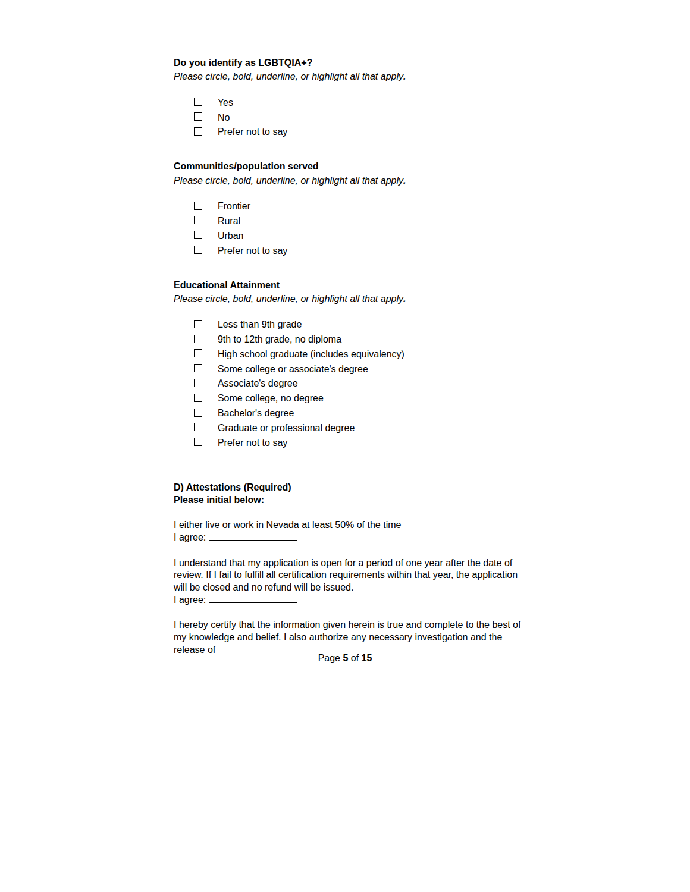Do you identify as LGBTQIA+?
Please circle, bold, underline, or highlight all that apply.
Yes
No
Prefer not to say
Communities/population served
Please circle, bold, underline, or highlight all that apply.
Frontier
Rural
Urban
Prefer not to say
Educational Attainment
Please circle, bold, underline, or highlight all that apply.
Less than 9th grade
9th to 12th grade, no diploma
High school graduate (includes equivalency)
Some college or associate's degree
Associate's degree
Some college, no degree
Bachelor's degree
Graduate or professional degree
Prefer not to say
D) Attestations (Required)
Please initial below:
I either live or work in Nevada at least 50% of the time
I agree:
I understand that my application is open for a period of one year after the date of review. If I fail to fulfill all certification requirements within that year, the application will be closed and no refund will be issued.
I agree:
I hereby certify that the information given herein is true and complete to the best of my knowledge and belief. I also authorize any necessary investigation and the release of
Page 5 of 15